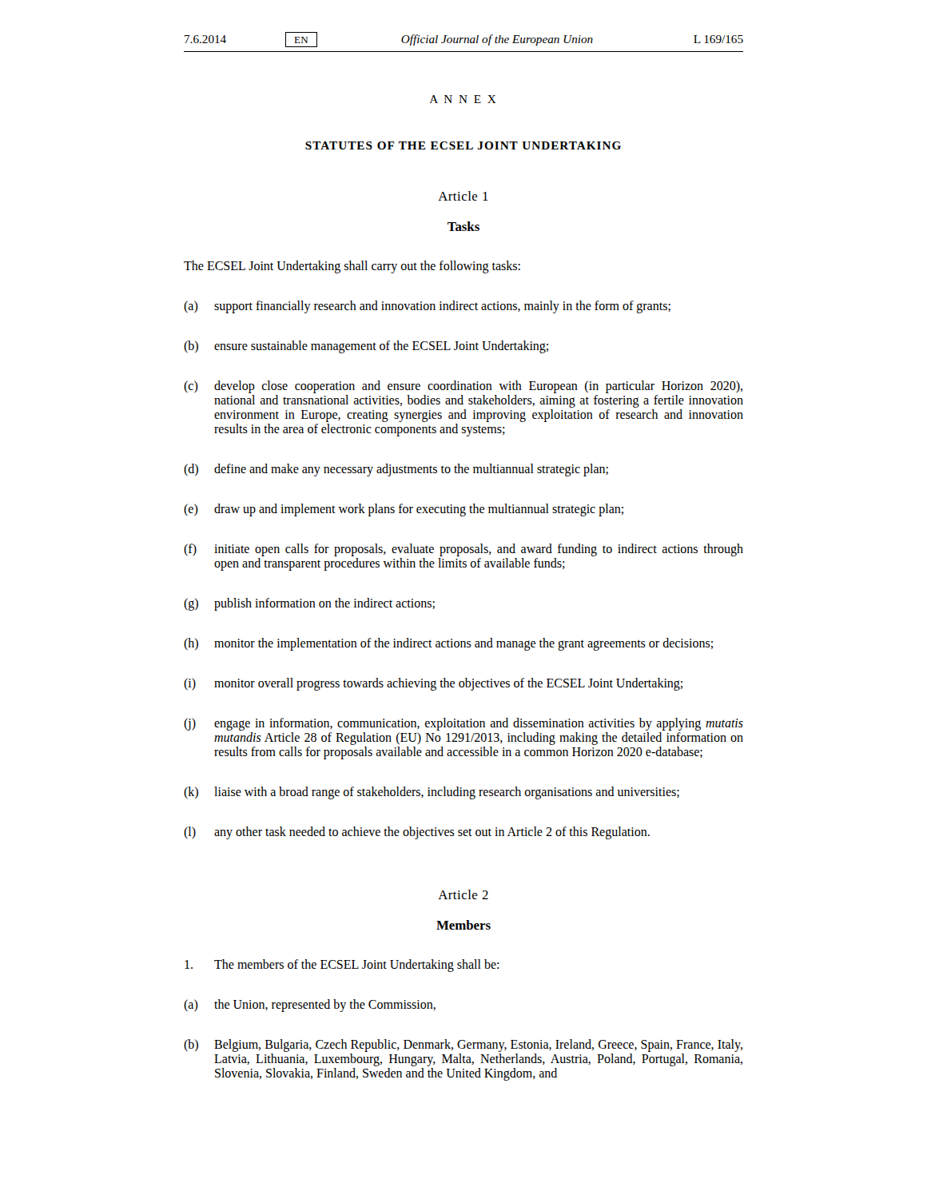7.6.2014
EN
Official Journal of the European Union
L 169/165
A N N E X
STATUTES OF THE ECSEL JOINT UNDERTAKING
Article 1
Tasks
The ECSEL Joint Undertaking shall carry out the following tasks:
(a)
support financially research and innovation indirect actions, mainly in the form of grants;
(b)
ensure sustainable management of the ECSEL Joint Undertaking;
(c)
develop close cooperation and ensure coordination with European (in particular Horizon 2020), national and trans­national activities, bodies and stakeholders, aiming at fostering a fertile innovation environment in Europe, creating synergies and improving exploitation of research and innovation results in the area of electronic components and systems;
(d)
define and make any necessary adjustments to the multiannual strategic plan;
(e)
draw up and implement work plans for executing the multiannual strategic plan;
(f)
initiate open calls for proposals, evaluate proposals, and award funding to indirect actions through open and trans­parent procedures within the limits of available funds;
(g)
publish information on the indirect actions;
(h)
monitor the implementation of the indirect actions and manage the grant agreements or decisions;
(i)
monitor overall progress towards achieving the objectives of the ECSEL Joint Undertaking;
(j)
engage in information, communication, exploitation and dissemination activities by applying mutatis mutandis Article 28 of Regulation (EU) No 1291/2013, including making the detailed information on results from calls for proposals available and accessible in a common Horizon 2020 e-database;
(k)
liaise with a broad range of stakeholders, including research organisations and universities;
(l)
any other task needed to achieve the objectives set out in Article 2 of this Regulation.
Article 2
Members
1.
The members of the ECSEL Joint Undertaking shall be:
(a)
the Union, represented by the Commission,
(b)
Belgium, Bulgaria, Czech Republic, Denmark, Germany, Estonia, Ireland, Greece, Spain, France, Italy, Latvia, Lithuania, Luxembourg, Hungary, Malta, Netherlands, Austria, Poland, Portugal, Romania, Slovenia, Slovakia, Finland, Sweden and the United Kingdom, and